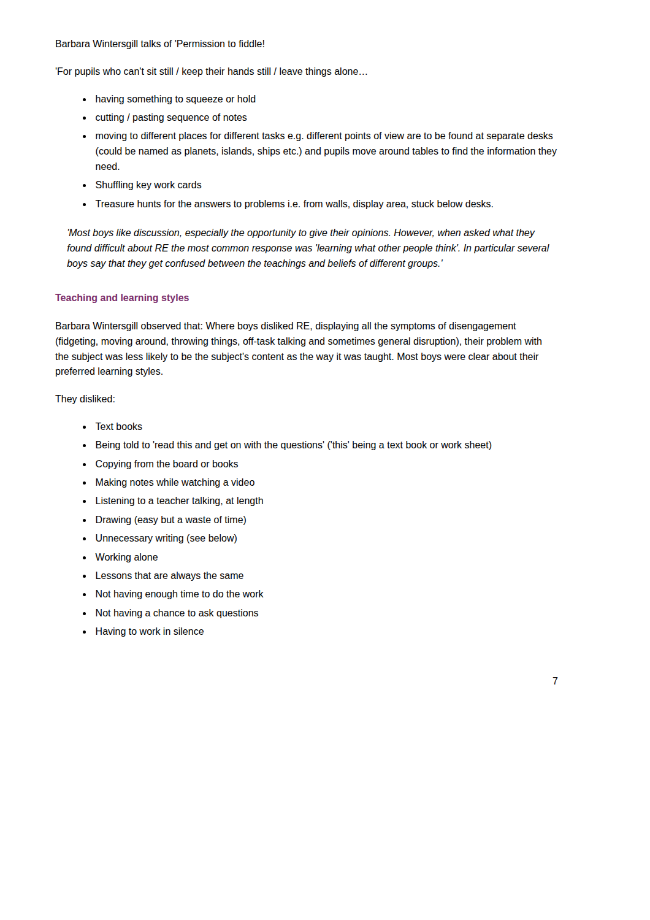Barbara Wintersgill talks of 'Permission to fiddle!
'For pupils who can't sit still / keep their hands still / leave things alone…
having something to squeeze or hold
cutting / pasting sequence of notes
moving to different places for different tasks e.g. different points of view are to be found at separate desks (could be named as planets, islands, ships etc.) and pupils move around tables to find the information they need.
Shuffling key work cards
Treasure hunts for the answers to problems i.e. from walls, display area, stuck below desks.
'Most boys like discussion, especially the opportunity to give their opinions. However, when asked what they found difficult about RE the most common response was 'learning what other people think'. In particular several boys say that they get confused between the teachings and beliefs of different groups.'
Teaching and learning styles
Barbara Wintersgill observed that: Where boys disliked RE, displaying all the symptoms of disengagement (fidgeting, moving around, throwing things, off-task talking and sometimes general disruption), their problem with the subject was less likely to be the subject's content as the way it was taught. Most boys were clear about their preferred learning styles.
They disliked:
Text books
Being told to 'read this and get on with the questions' ('this' being a text book or work sheet)
Copying from the board or books
Making notes while watching a video
Listening to a teacher talking, at length
Drawing (easy but a waste of time)
Unnecessary writing (see below)
Working alone
Lessons that are always the same
Not having enough time to do the work
Not having a chance to ask questions
Having to work in silence
7